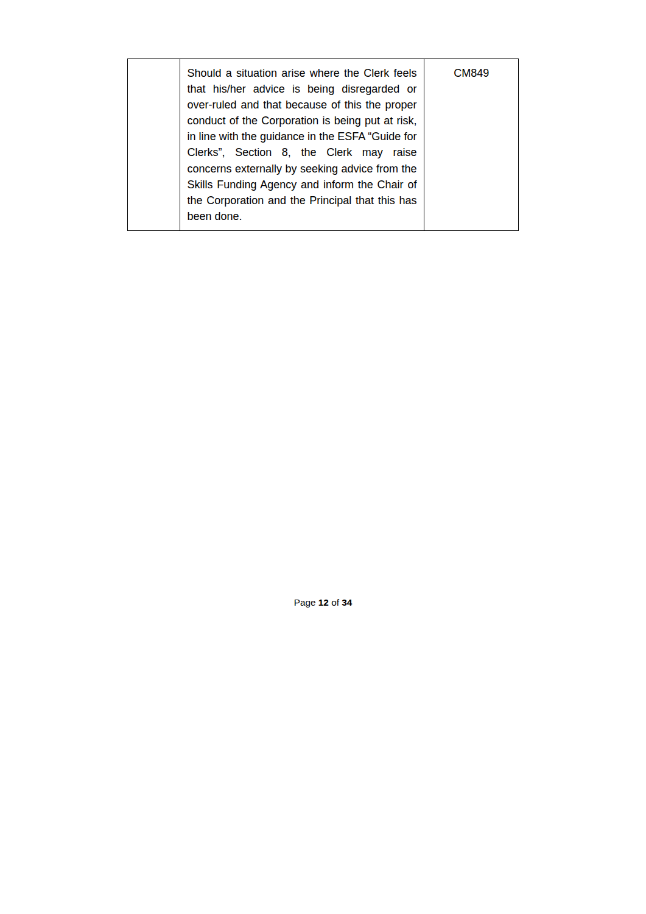| | Should a situation arise where the Clerk feels that his/her advice is being disregarded or over-ruled and that because of this the proper conduct of the Corporation is being put at risk, in line with the guidance in the ESFA “Guide for Clerks”, Section 8, the Clerk may raise concerns externally by seeking advice from the Skills Funding Agency and inform the Chair of the Corporation and the Principal that this has been done. | CM849 |
Page 12 of 34